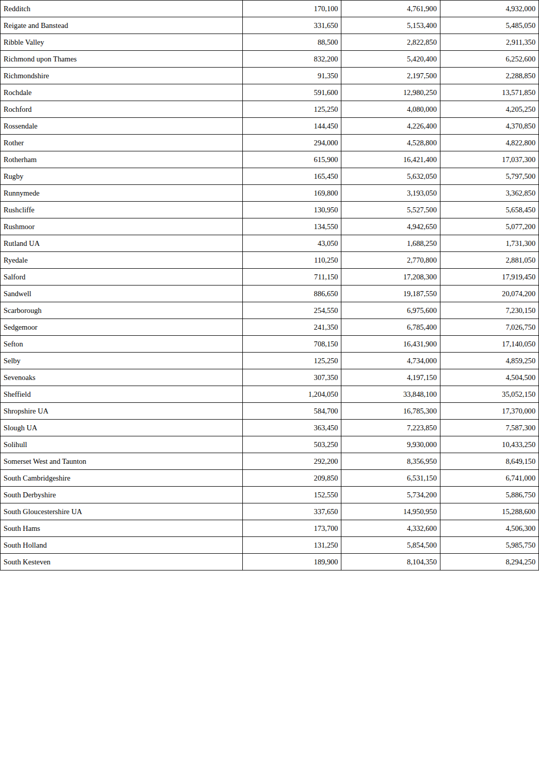| Redditch | 170,100 | 4,761,900 | 4,932,000 |
| Reigate and Banstead | 331,650 | 5,153,400 | 5,485,050 |
| Ribble Valley | 88,500 | 2,822,850 | 2,911,350 |
| Richmond upon Thames | 832,200 | 5,420,400 | 6,252,600 |
| Richmondshire | 91,350 | 2,197,500 | 2,288,850 |
| Rochdale | 591,600 | 12,980,250 | 13,571,850 |
| Rochford | 125,250 | 4,080,000 | 4,205,250 |
| Rossendale | 144,450 | 4,226,400 | 4,370,850 |
| Rother | 294,000 | 4,528,800 | 4,822,800 |
| Rotherham | 615,900 | 16,421,400 | 17,037,300 |
| Rugby | 165,450 | 5,632,050 | 5,797,500 |
| Runnymede | 169,800 | 3,193,050 | 3,362,850 |
| Rushcliffe | 130,950 | 5,527,500 | 5,658,450 |
| Rushmoor | 134,550 | 4,942,650 | 5,077,200 |
| Rutland UA | 43,050 | 1,688,250 | 1,731,300 |
| Ryedale | 110,250 | 2,770,800 | 2,881,050 |
| Salford | 711,150 | 17,208,300 | 17,919,450 |
| Sandwell | 886,650 | 19,187,550 | 20,074,200 |
| Scarborough | 254,550 | 6,975,600 | 7,230,150 |
| Sedgemoor | 241,350 | 6,785,400 | 7,026,750 |
| Sefton | 708,150 | 16,431,900 | 17,140,050 |
| Selby | 125,250 | 4,734,000 | 4,859,250 |
| Sevenoaks | 307,350 | 4,197,150 | 4,504,500 |
| Sheffield | 1,204,050 | 33,848,100 | 35,052,150 |
| Shropshire UA | 584,700 | 16,785,300 | 17,370,000 |
| Slough UA | 363,450 | 7,223,850 | 7,587,300 |
| Solihull | 503,250 | 9,930,000 | 10,433,250 |
| Somerset West and Taunton | 292,200 | 8,356,950 | 8,649,150 |
| South Cambridgeshire | 209,850 | 6,531,150 | 6,741,000 |
| South Derbyshire | 152,550 | 5,734,200 | 5,886,750 |
| South Gloucestershire UA | 337,650 | 14,950,950 | 15,288,600 |
| South Hams | 173,700 | 4,332,600 | 4,506,300 |
| South Holland | 131,250 | 5,854,500 | 5,985,750 |
| South Kesteven | 189,900 | 8,104,350 | 8,294,250 |